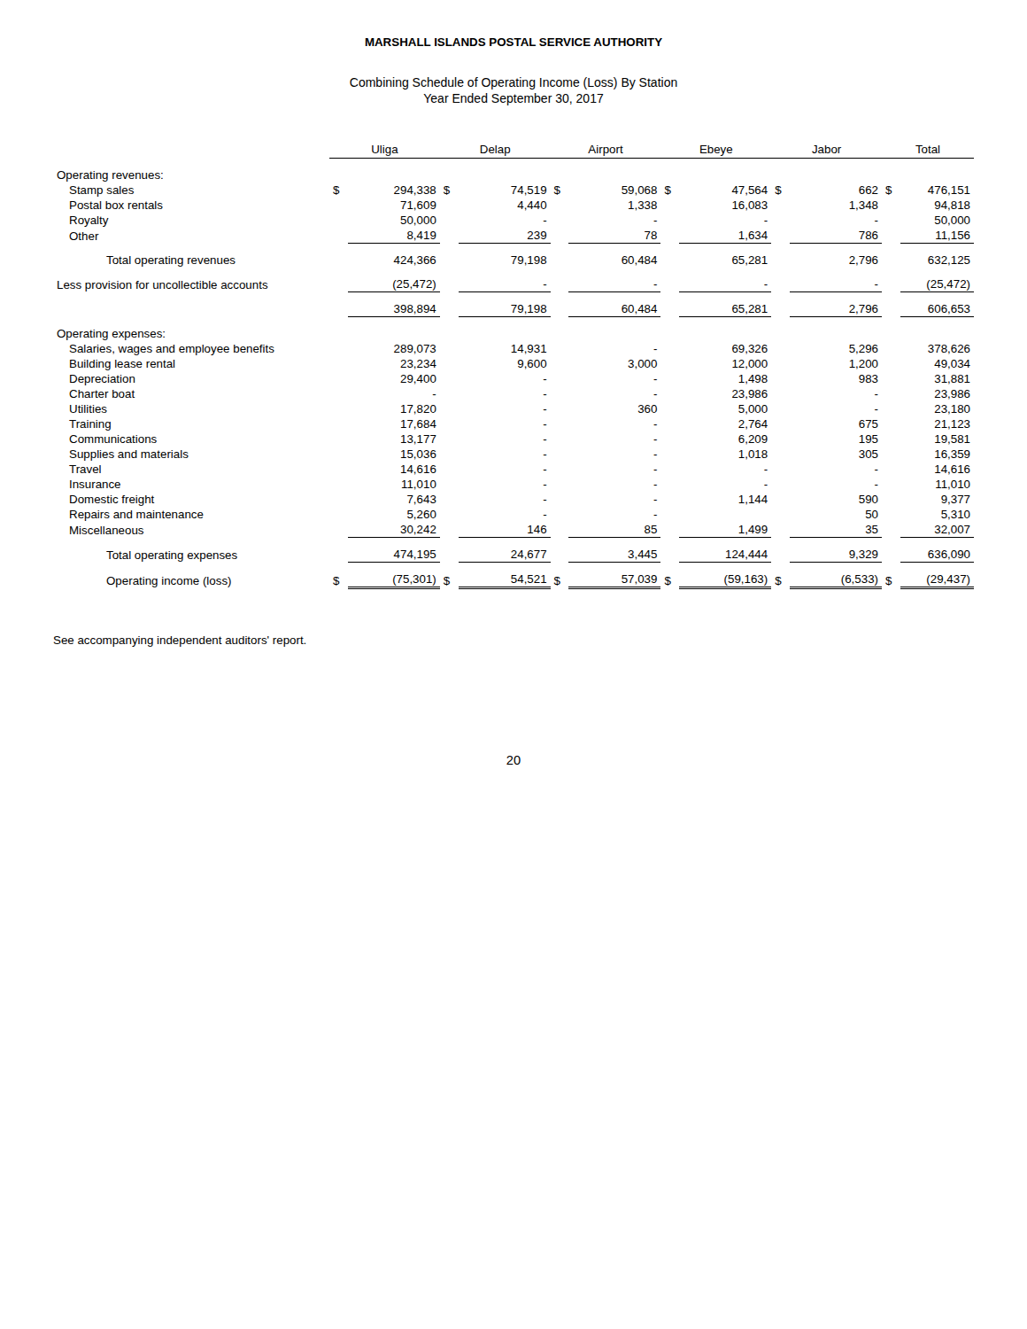MARSHALL ISLANDS POSTAL SERVICE AUTHORITY
Combining Schedule of Operating Income (Loss) By Station
Year Ended September 30, 2017
| | Uliga | Delap | Airport | Ebeye | Jabor | Total |
| Operating revenues: | |
| Stamp sales | $ | 294,338 | $ | 74,519 | $ | 59,068 | $ | 47,564 | $ | 662 | $ | 476,151 |
| Postal box rentals | | 71,609 | | 4,440 | | 1,338 | | 16,083 | | 1,348 | | 94,818 |
| Royalty | | 50,000 | | - | | - | | - | | - | | 50,000 |
| Other | | 8,419 | | 239 | | 78 | | 1,634 | | 786 | | 11,156 |
| Total operating revenues | | 424,366 | | 79,198 | | 60,484 | | 65,281 | | 2,796 | | 632,125 |
| Less provision for uncollectible accounts | | (25,472) | | - | | - | | - | | - | | (25,472) |
| | | 398,894 | | 79,198 | | 60,484 | | 65,281 | | 2,796 | | 606,653 |
| Operating expenses: | |
| Salaries, wages and employee benefits | | 289,073 | | 14,931 | | - | | 69,326 | | 5,296 | | 378,626 |
| Building lease rental | | 23,234 | | 9,600 | | 3,000 | | 12,000 | | 1,200 | | 49,034 |
| Depreciation | | 29,400 | | - | | - | | 1,498 | | 983 | | 31,881 |
| Charter boat | | - | | - | | - | | 23,986 | | - | | 23,986 |
| Utilities | | 17,820 | | - | | 360 | | 5,000 | | - | | 23,180 |
| Training | | 17,684 | | - | | - | | 2,764 | | 675 | | 21,123 |
| Communications | | 13,177 | | - | | - | | 6,209 | | 195 | | 19,581 |
| Supplies and materials | | 15,036 | | - | | - | | 1,018 | | 305 | | 16,359 |
| Travel | | 14,616 | | - | | - | | - | | - | | 14,616 |
| Insurance | | 11,010 | | - | | - | | - | | - | | 11,010 |
| Domestic freight | | 7,643 | | - | | - | | 1,144 | | 590 | | 9,377 |
| Repairs and maintenance | | 5,260 | | - | | - | | | | 50 | | 5,310 |
| Miscellaneous | | 30,242 | | 146 | | 85 | | 1,499 | | 35 | | 32,007 |
| Total operating expenses | | 474,195 | | 24,677 | | 3,445 | | 124,444 | | 9,329 | | 636,090 |
| Operating income (loss) | $ | (75,301) | $ | 54,521 | $ | 57,039 | $ | (59,163) | $ | (6,533) | $ | (29,437) |
See accompanying independent auditors' report.
20